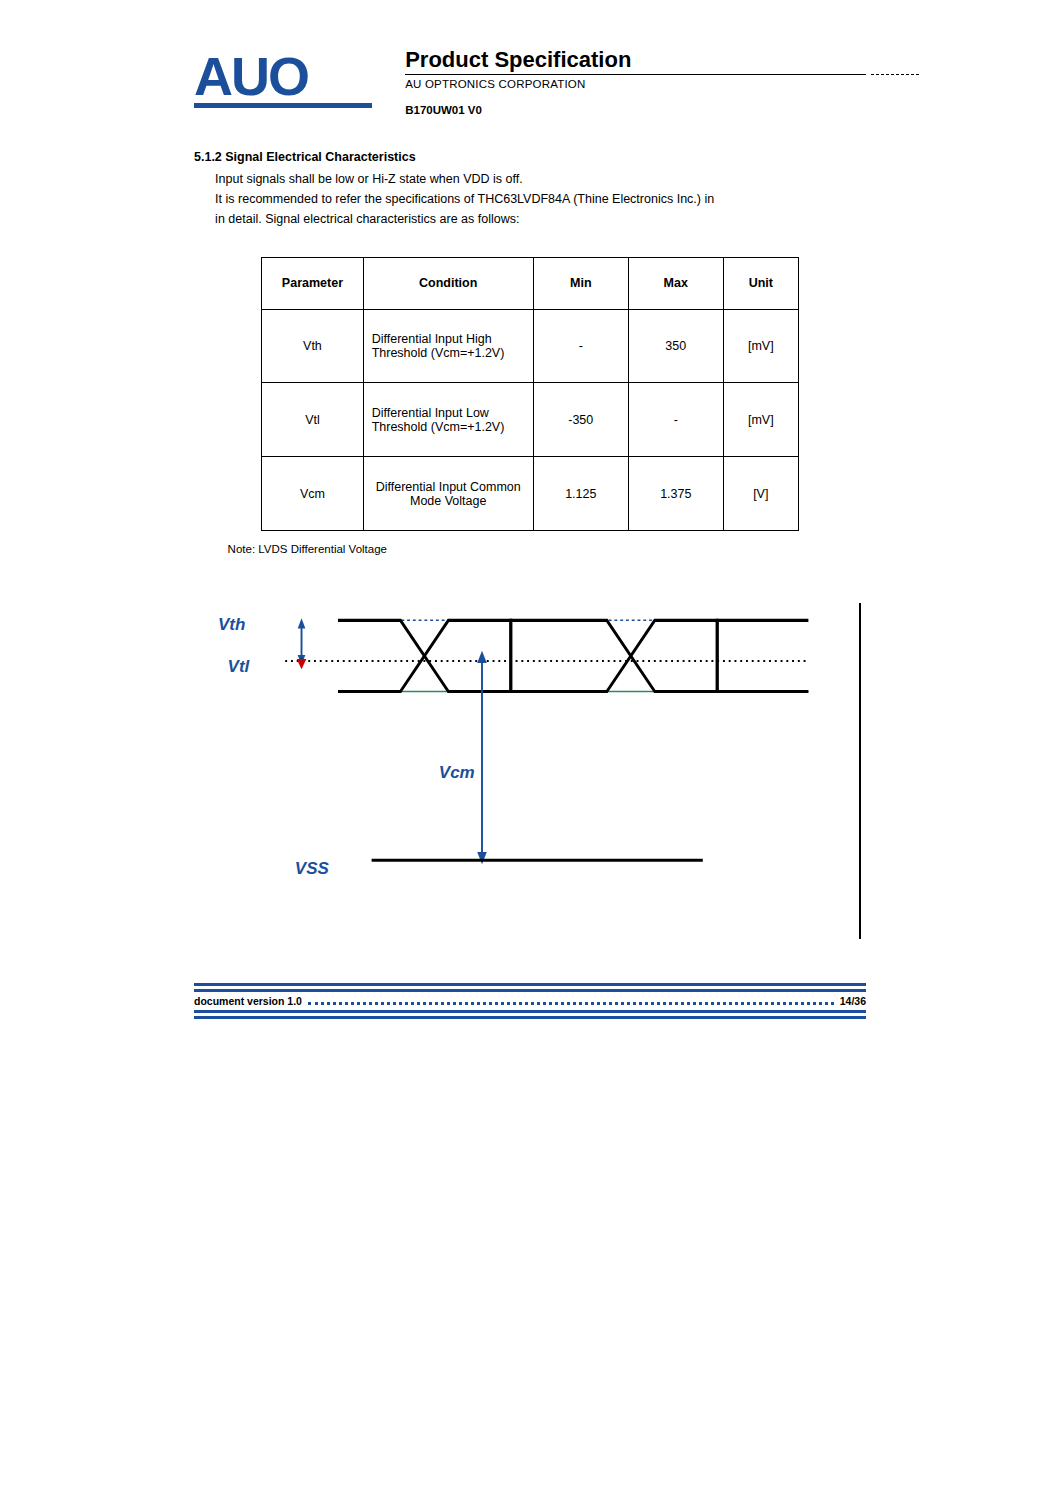AUO
Product Specification
AU OPTRONICS CORPORATION
B170UW01 V0
5.1.2 Signal Electrical Characteristics
Input signals shall be low or Hi-Z state when VDD is off.
It is recommended to refer the specifications of THC63LVDF84A (Thine Electronics Inc.) in
in detail. Signal electrical characteristics are as follows:
| Parameter | Condition | Min | Max | Unit |
| --- | --- | --- | --- | --- |
| Vth | Differential Input High Threshold (Vcm=+1.2V) | - | 350 | [mV] |
| Vtl | Differential Input Low Threshold (Vcm=+1.2V) | -350 | - | [mV] |
| Vcm | Differential Input Common Mode Voltage | 1.125 | 1.375 | [V] |
Note: LVDS Differential Voltage
Vth Vtl Vcm VSS
document version 1.0 14/36